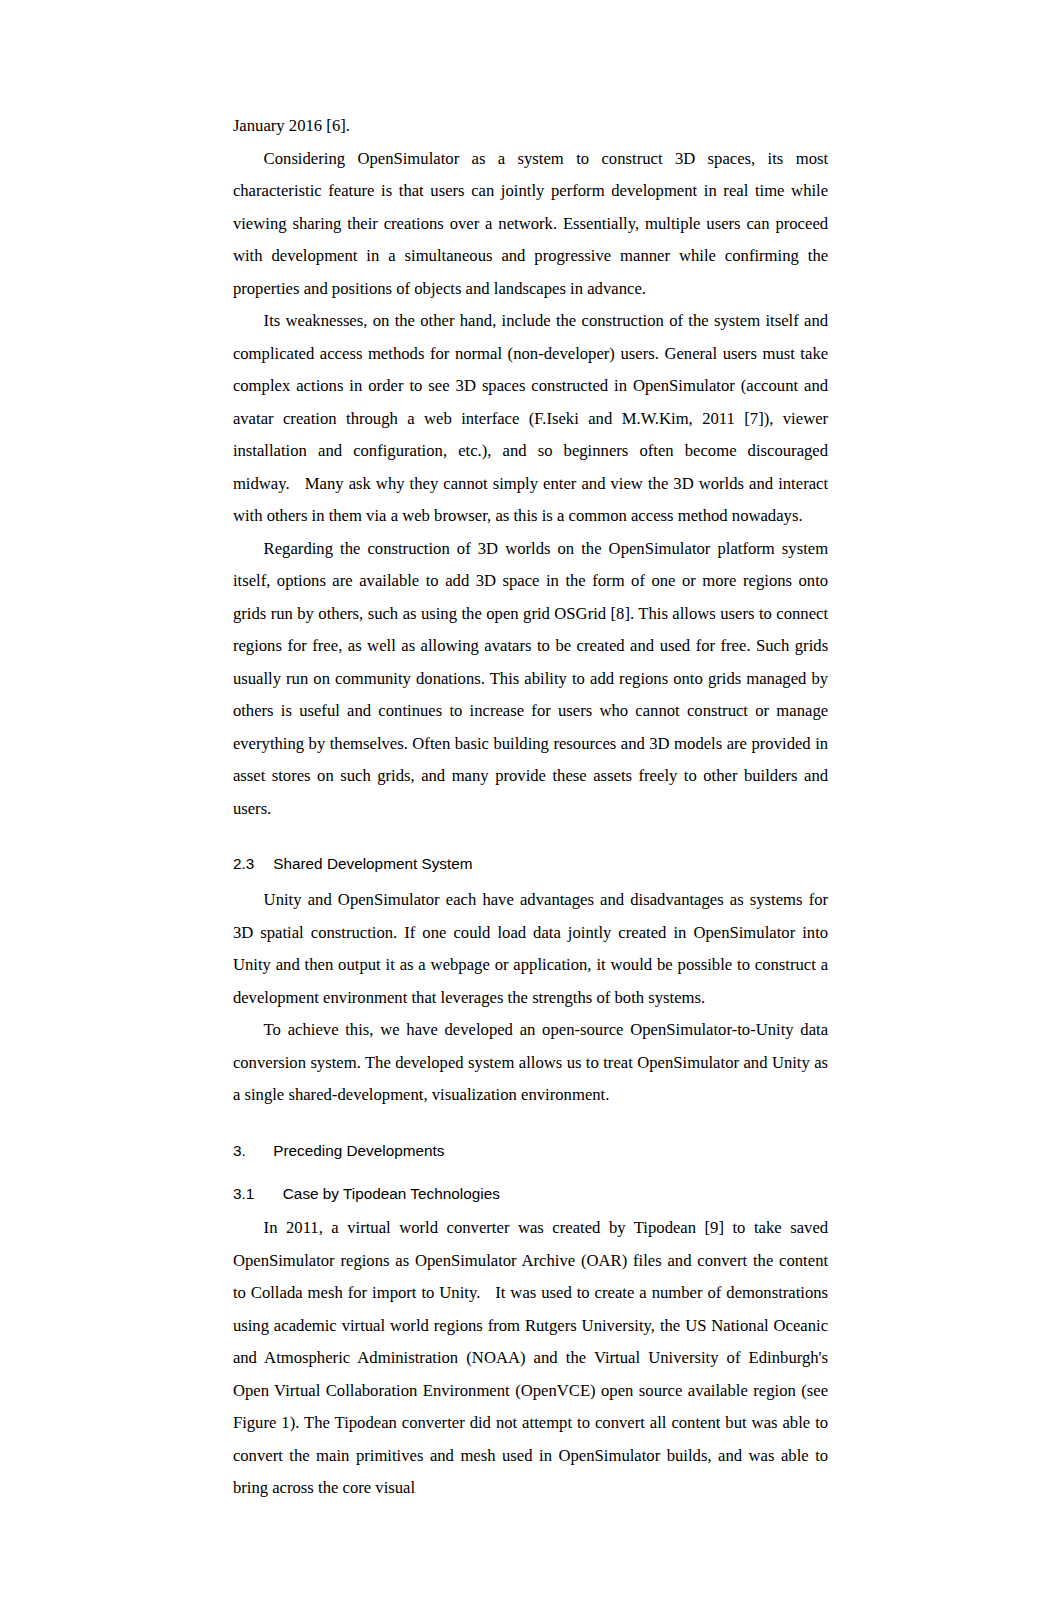January 2016 [6].
Considering OpenSimulator as a system to construct 3D spaces, its most characteristic feature is that users can jointly perform development in real time while viewing sharing their creations over a network. Essentially, multiple users can proceed with development in a simultaneous and progressive manner while confirming the properties and positions of objects and landscapes in advance.
Its weaknesses, on the other hand, include the construction of the system itself and complicated access methods for normal (non-developer) users. General users must take complex actions in order to see 3D spaces constructed in OpenSimulator (account and avatar creation through a web interface (F.Iseki and M.W.Kim, 2011 [7]), viewer installation and configuration, etc.), and so beginners often become discouraged midway. Many ask why they cannot simply enter and view the 3D worlds and interact with others in them via a web browser, as this is a common access method nowadays.
Regarding the construction of 3D worlds on the OpenSimulator platform system itself, options are available to add 3D space in the form of one or more regions onto grids run by others, such as using the open grid OSGrid [8]. This allows users to connect regions for free, as well as allowing avatars to be created and used for free. Such grids usually run on community donations. This ability to add regions onto grids managed by others is useful and continues to increase for users who cannot construct or manage everything by themselves. Often basic building resources and 3D models are provided in asset stores on such grids, and many provide these assets freely to other builders and users.
2.3 Shared Development System
Unity and OpenSimulator each have advantages and disadvantages as systems for 3D spatial construction. If one could load data jointly created in OpenSimulator into Unity and then output it as a webpage or application, it would be possible to construct a development environment that leverages the strengths of both systems.
To achieve this, we have developed an open-source OpenSimulator-to-Unity data conversion system. The developed system allows us to treat OpenSimulator and Unity as a single shared-development, visualization environment.
3. Preceding Developments
3.1 Case by Tipodean Technologies
In 2011, a virtual world converter was created by Tipodean [9] to take saved OpenSimulator regions as OpenSimulator Archive (OAR) files and convert the content to Collada mesh for import to Unity. It was used to create a number of demonstrations using academic virtual world regions from Rutgers University, the US National Oceanic and Atmospheric Administration (NOAA) and the Virtual University of Edinburgh's Open Virtual Collaboration Environment (OpenVCE) open source available region (see Figure 1). The Tipodean converter did not attempt to convert all content but was able to convert the main primitives and mesh used in OpenSimulator builds, and was able to bring across the core visual